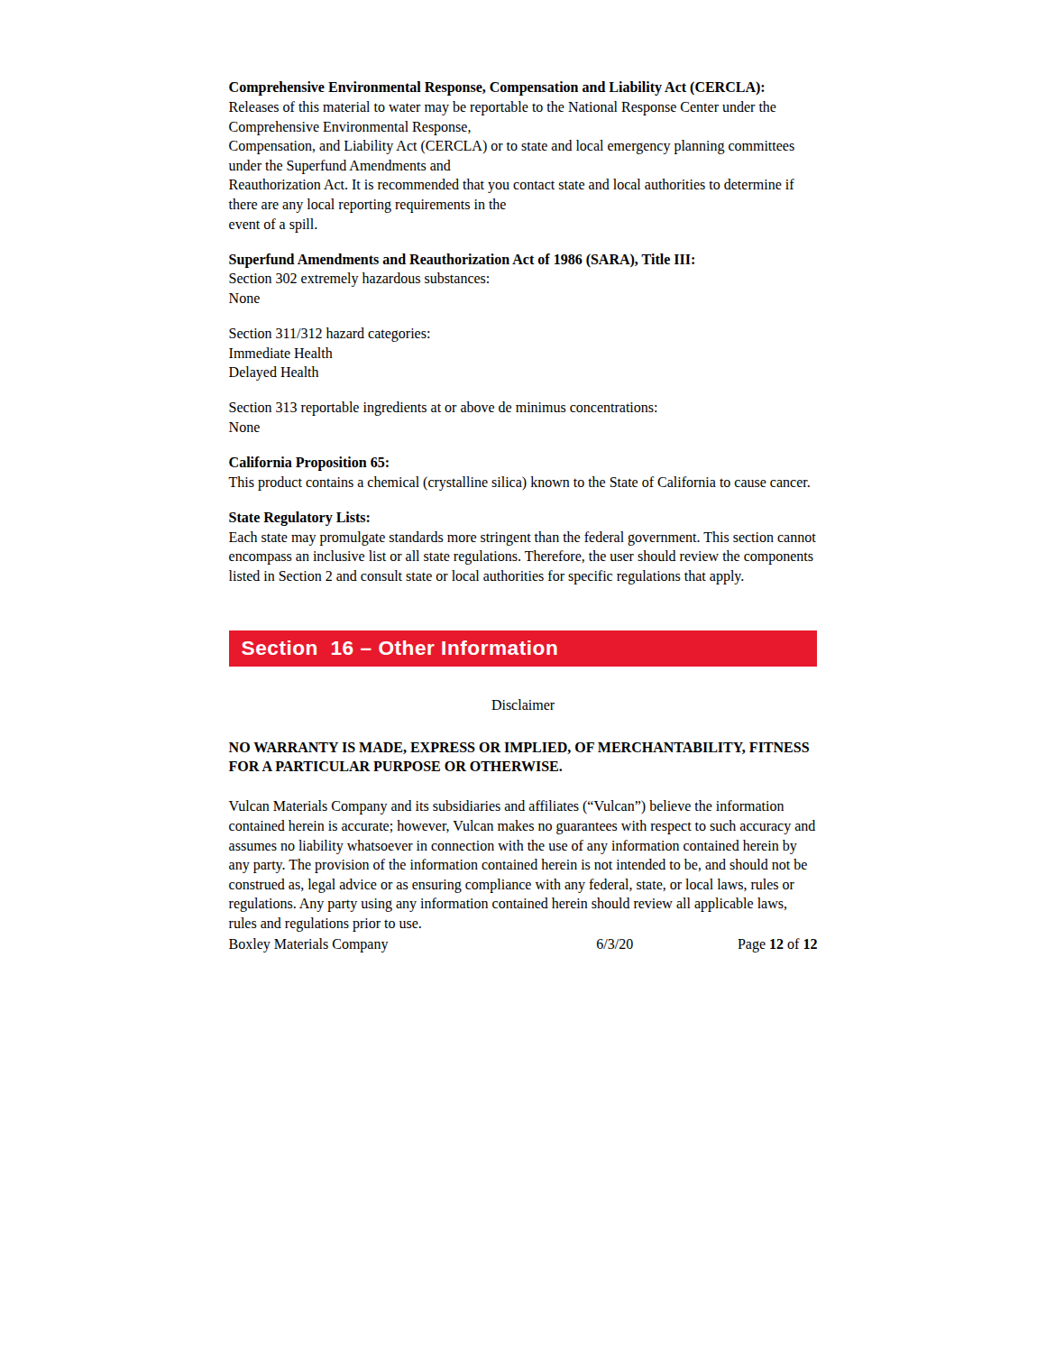Comprehensive Environmental Response, Compensation and Liability Act (CERCLA):
Releases of this material to water may be reportable to the National Response Center under the Comprehensive Environmental Response,
Compensation, and Liability Act (CERCLA) or to state and local emergency planning committees under the Superfund Amendments and
Reauthorization Act. It is recommended that you contact state and local authorities to determine if there are any local reporting requirements in the
event of a spill.
Superfund Amendments and Reauthorization Act of 1986 (SARA), Title III:
Section 302 extremely hazardous substances:
None
Section 311/312 hazard categories:
Immediate Health
Delayed Health
Section 313 reportable ingredients at or above de minimus concentrations:
None
California Proposition 65:
This product contains a chemical (crystalline silica) known to the State of California to cause cancer.
State Regulatory Lists:
Each state may promulgate standards more stringent than the federal government. This section cannot encompass an inclusive list or all state regulations. Therefore, the user should review the components listed in Section 2 and consult state or local authorities for specific regulations that apply.
Section 16 – Other Information
Disclaimer
NO WARRANTY IS MADE, EXPRESS OR IMPLIED, OF MERCHANTABILITY, FITNESS FOR A PARTICULAR PURPOSE OR OTHERWISE.
Vulcan Materials Company and its subsidiaries and affiliates (“Vulcan”) believe the information contained herein is accurate; however, Vulcan makes no guarantees with respect to such accuracy and assumes no liability whatsoever in connection with the use of any information contained herein by any party. The provision of the information contained herein is not intended to be, and should not be construed as, legal advice or as ensuring compliance with any federal, state, or local laws, rules or regulations. Any party using any information contained herein should review all applicable laws, rules and regulations prior to use.
Boxley Materials Company
6/3/20
Page 12 of 12